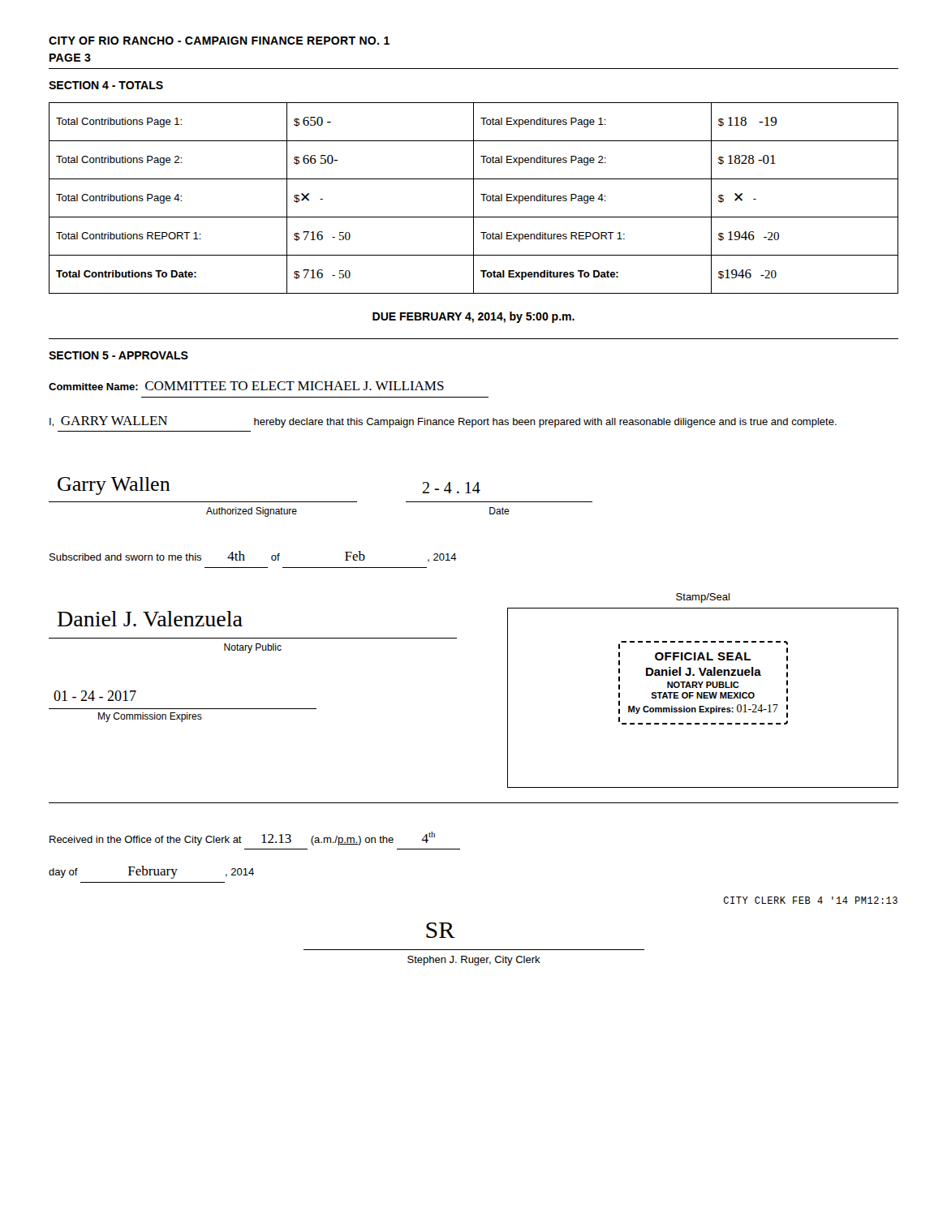CITY OF RIO RANCHO - CAMPAIGN FINANCE REPORT NO. 1
PAGE 3
SECTION 4 - TOTALS
| Total Contributions Page 1: | $ 650 - | Total Expenditures Page 1: | $ 118 -19 |
| Total Contributions Page 2: | $ 66 50- | Total Expenditures Page 2: | $ 1828 -01 |
| Total Contributions Page 4: | $ ✕ - | Total Expenditures Page 4: | $ ✕ - |
| Total Contributions REPORT 1: | $ 716 - 50 | Total Expenditures REPORT 1: | $ 1946 -20 |
| Total Contributions To Date: | $ 716 - 50 | Total Expenditures To Date: | $ 1946 -20 |
DUE FEBRUARY 4, 2014, by 5:00 p.m.
SECTION 5 - APPROVALS
Committee Name: COMMITTEE TO ELECT MICHAEL J. WILLIAMS
I, GARRY WALLEN hereby declare that this Campaign Finance Report has been prepared with all reasonable diligence and is true and complete.
Garry Wallen
Authorized Signature
2 - 4 . 14
Date
Subscribed and sworn to me this 4th of Feb, 2014
Daniel J. Valenzuela
Notary Public
01 - 24 - 2017
My Commission Expires
Stamp/Seal
OFFICIAL SEAL
Daniel J. Valenzuela
NOTARY PUBLIC
STATE OF NEW MEXICO
My Commission Expires: 01-24-17
Received in the Office of the City Clerk at 12.13 (a.m./p.m.) on the 4th
day of February, 2014
CITY CLERK FEB 4 '14 PM12:13
SR
Stephen J. Ruger, City Clerk